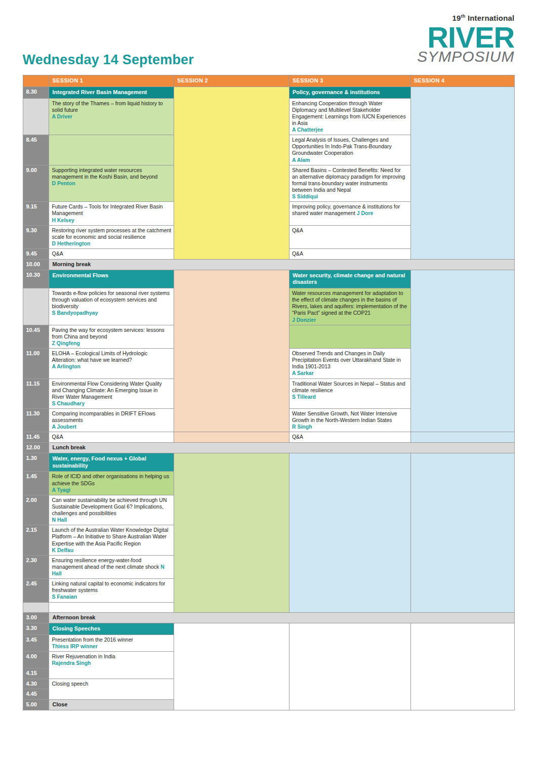19th International
RIVER
SYMPOSIUM
Wednesday 14 September
| | SESSION 1 | SESSION 2 | SESSION 3 | SESSION 4 |
| --- | --- | --- | --- | --- |
| 8.30 | Integrated River Basin Management | | Policy, governance & institutions | |
| | The story of the Thames – from liquid history to solid future A Driver | Enhancing Cooperation through Water Diplomacy and Multilevel Stakeholder Engagement: Learnings from IUCN Experiences in Asia A Chatterjee |
| 8.45 | | Legal Analysis of Issues, Challenges and Opportunities In Indo-Pak Trans-Boundary Groundwater Cooperation A Alam |
| 9.00 | Supporting integrated water resources management in the Koshi Basin, and beyond D Penton | Shared Basins – Contested Benefits: Need for an alternative diplomacy paradigm for improving formal trans-boundary water instruments between India and Nepal S Siddiqui |
| 9.15 | Future Cards – Tools for Integrated River Basin Management H Kelsey | Improving policy, governance & institutions for shared water management J Dore |
| 9.30 | Restoring river system processes at the catchment scale for economic and social resilience D Hetherington | Q&A |
| 9.45 | Q&A | Q&A |
| 10.00 | Morning break |
| 10.30 | Environmental Flows | | Water security, climate change and natural disasters | |
| | Towards e-flow policies for seasonal river systems through valuation of ecosystem services and biodiversity S Bandyopadhyay | Water resources management for adaptation to the effect of climate changes in the basins of Rivers, lakes and aquifers: implementation of the “Paris Pact” signed at the COP21 J Donzier |
| 10.45 | Paving the way for ecosystem services: lessons from China and beyond Z Qingfeng | |
| 11.00 | ELOHA – Ecological Limits of Hydrologic Alteration: what have we learned? A Arlington | Observed Trends and Changes in Daily Precipitation Events over Uttarakhand State in India 1901-2013 A Sarkar |
| 11.15 | Environmental Flow Considering Water Quality and Changing Climate: An Emerging Issue in River Water Management S Chaudhary | Traditional Water Sources in Nepal – Status and climate resilience S Tilleard |
| 11.30 | Comparing incomparables in DRIFT EFlows assessments A Joubert | Water Sensitive Growth, Not Water Intensive Growth in the North-Western Indian States R Singh |
| 11.45 | Q&A | | Q&A | |
| 12.00 | Lunch break |
| 1.30 | Water, energy, Food nexus + Global sustainability | | | |
| 1.45 | Role of ICID and other organisations in helping us achieve the SDGs A Tyagi |
| 2.00 | Can water sustainability be achieved through UN Sustainable Development Goal 6? Implications, challenges and possibilities N Hall |
| 2.15 | Launch of the Australian Water Knowledge Digital Platform – An Initiative to Share Australian Water Expertise with the Asia Pacific Region K Delfau |
| 2.30 | Ensuring resilience energy-water-food management ahead of the next climate shock N Hall |
| 2.45 | Linking natural capital to economic indicators for freshwater systems S Fanaian |
| 3.00 | Afternoon break |
| 3.30 | Closing Speeches | | | |
| 3.45 | Presentation from the 2016 winner Thiess IRP winner |
| 4.00 | River Rejuvenation in India Rajendra Singh |
| 4.15 | |
| 4.30 | Closing speech |
| 4.45 | |
| 5.00 | Close |
Special session overlay text rendered as absolutely-positioned blocks is avoided; instead the special session labels are placed inside the merged cells below.